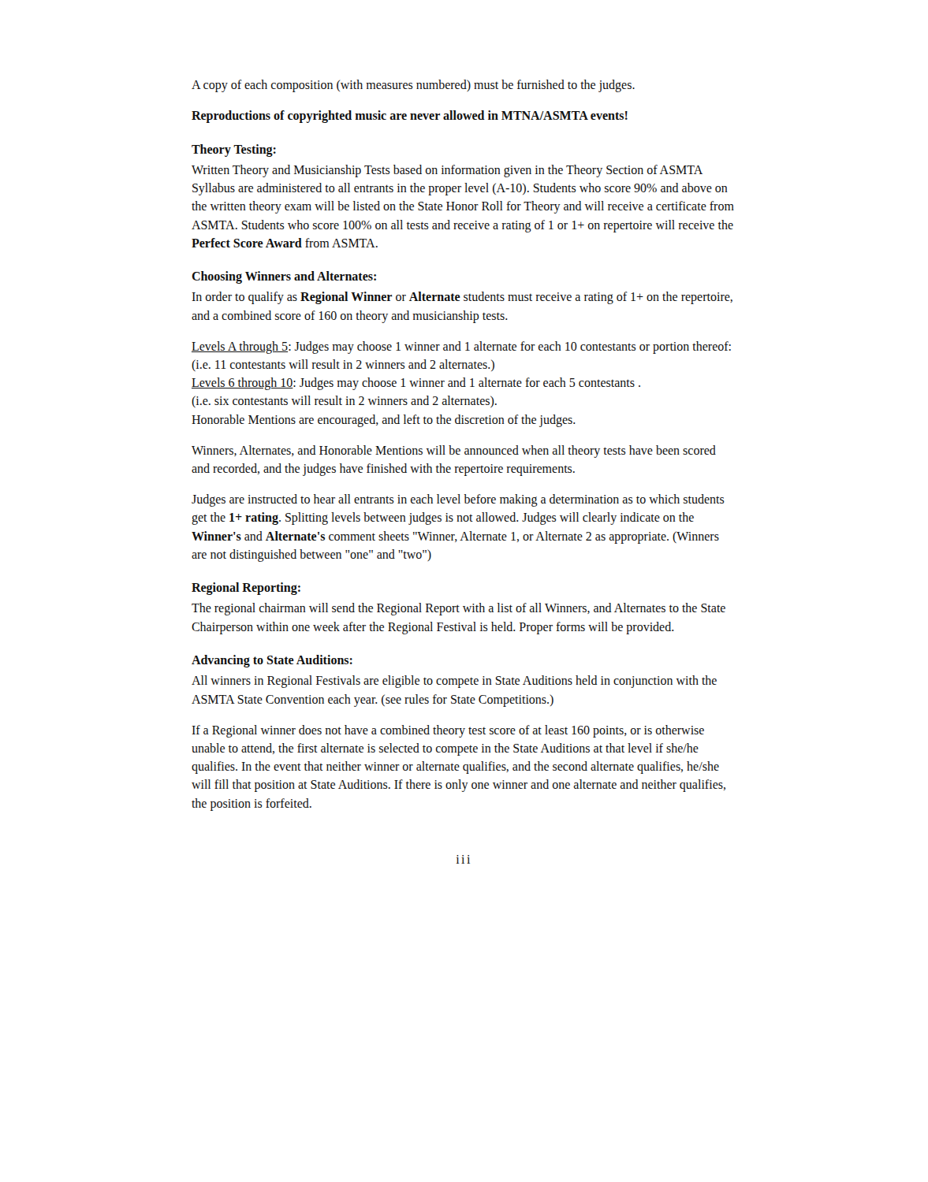A copy of each composition (with measures numbered) must be furnished to the judges.
Reproductions of copyrighted music are never allowed in MTNA/ASMTA events!
Theory Testing:
Written Theory and Musicianship Tests based on information given in the Theory Section of ASMTA Syllabus are administered to all entrants in the proper level (A-10). Students who score 90% and above on the written theory exam will be listed on the State Honor Roll for Theory and will receive a certificate from ASMTA. Students who score 100% on all tests and receive a rating of 1 or 1+ on repertoire will receive the Perfect Score Award from ASMTA.
Choosing Winners and Alternates:
In order to qualify as Regional Winner or Alternate students must receive a rating of 1+ on the repertoire, and a combined score of 160 on theory and musicianship tests.
Levels A through 5: Judges may choose 1 winner and 1 alternate for each 10 contestants or portion thereof: (i.e. 11 contestants will result in 2 winners and 2 alternates.)
Levels 6 through 10: Judges may choose 1 winner and 1 alternate for each 5 contestants .
(i.e. six contestants will result in 2 winners and 2 alternates).
Honorable Mentions are encouraged, and left to the discretion of the judges.
Winners, Alternates, and Honorable Mentions will be announced when all theory tests have been scored and recorded, and the judges have finished with the repertoire requirements.
Judges are instructed to hear all entrants in each level before making a determination as to which students get the 1+ rating. Splitting levels between judges is not allowed. Judges will clearly indicate on the Winner's and Alternate's comment sheets "Winner, Alternate 1, or Alternate 2 as appropriate. (Winners are not distinguished between "one" and "two")
Regional Reporting:
The regional chairman will send the Regional Report with a list of all Winners, and Alternates to the State Chairperson within one week after the Regional Festival is held. Proper forms will be provided.
Advancing to State Auditions:
All winners in Regional Festivals are eligible to compete in State Auditions held in conjunction with the ASMTA State Convention each year. (see rules for State Competitions.)
If a Regional winner does not have a combined theory test score of at least 160 points, or is otherwise unable to attend, the first alternate is selected to compete in the State Auditions at that level if she/he qualifies. In the event that neither winner or alternate qualifies, and the second alternate qualifies, he/she will fill that position at State Auditions. If there is only one winner and one alternate and neither qualifies, the position is forfeited.
iii